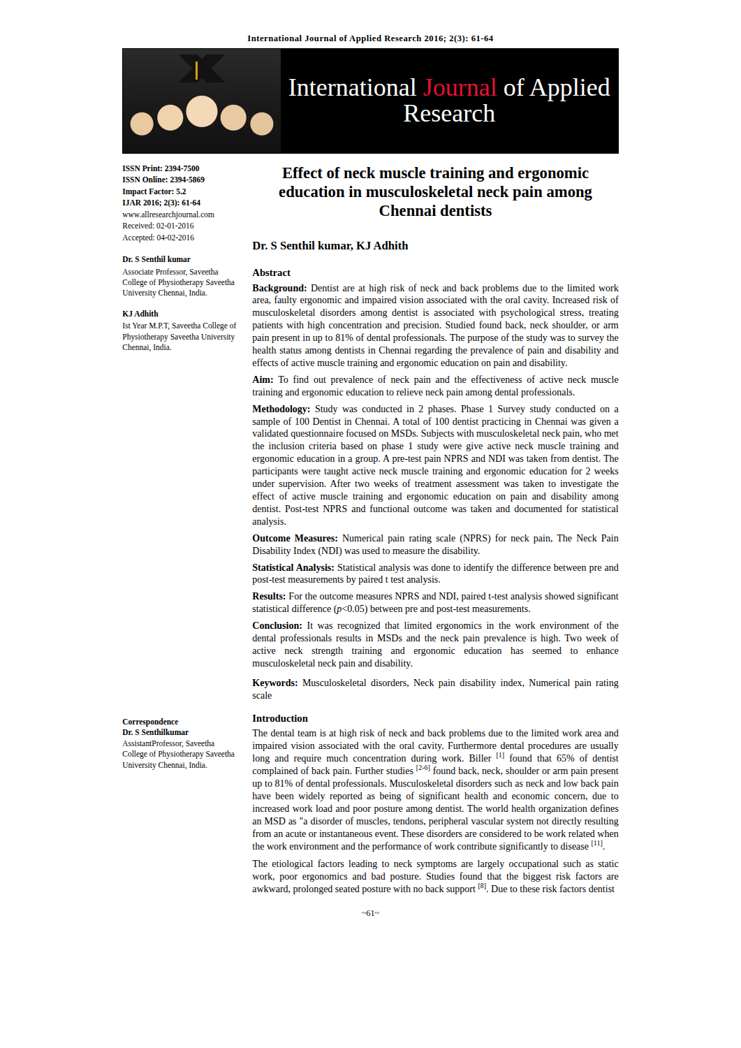International Journal of Applied Research 2016; 2(3): 61-64
International Journal of Applied Research
ISSN Print: 2394-7500
ISSN Online: 2394-5869
Impact Factor: 5.2
IJAR 2016; 2(3): 61-64
www.allresearchjournal.com
Received: 02-01-2016
Accepted: 04-02-2016
Dr. S Senthil kumar
Associate Professor, Saveetha College of Physiotherapy Saveetha University Chennai, India.
KJ Adhith
Ist Year M.P.T, Saveetha College of Physiotherapy Saveetha University Chennai, India.
Correspondence
Dr. S Senthilkumar
AssistantProfessor, Saveetha College of Physiotherapy Saveetha University Chennai, India.
Effect of neck muscle training and ergonomic education in musculoskeletal neck pain among Chennai dentists
Dr. S Senthil kumar, KJ Adhith
Abstract
Background: Dentist are at high risk of neck and back problems due to the limited work area, faulty ergonomic and impaired vision associated with the oral cavity. Increased risk of musculoskeletal disorders among dentist is associated with psychological stress, treating patients with high concentration and precision. Studied found back, neck shoulder, or arm pain present in up to 81% of dental professionals. The purpose of the study was to survey the health status among dentists in Chennai regarding the prevalence of pain and disability and effects of active muscle training and ergonomic education on pain and disability.
Aim: To find out prevalence of neck pain and the effectiveness of active neck muscle training and ergonomic education to relieve neck pain among dental professionals.
Methodology: Study was conducted in 2 phases. Phase 1 Survey study conducted on a sample of 100 Dentist in Chennai. A total of 100 dentist practicing in Chennai was given a validated questionnaire focused on MSDs. Subjects with musculoskeletal neck pain, who met the inclusion criteria based on phase 1 study were give active neck muscle training and ergonomic education in a group. A pre-test pain NPRS and NDI was taken from dentist. The participants were taught active neck muscle training and ergonomic education for 2 weeks under supervision. After two weeks of treatment assessment was taken to investigate the effect of active muscle training and ergonomic education on pain and disability among dentist. Post-test NPRS and functional outcome was taken and documented for statistical analysis.
Outcome Measures: Numerical pain rating scale (NPRS) for neck pain, The Neck Pain Disability Index (NDI) was used to measure the disability.
Statistical Analysis: Statistical analysis was done to identify the difference between pre and post-test measurements by paired t test analysis.
Results: For the outcome measures NPRS and NDI, paired t-test analysis showed significant statistical difference (p<0.05) between pre and post-test measurements.
Conclusion: It was recognized that limited ergonomics in the work environment of the dental professionals results in MSDs and the neck pain prevalence is high. Two week of active neck strength training and ergonomic education has seemed to enhance musculoskeletal neck pain and disability.
Keywords: Musculoskeletal disorders, Neck pain disability index, Numerical pain rating scale
Introduction
The dental team is at high risk of neck and back problems due to the limited work area and impaired vision associated with the oral cavity. Furthermore dental procedures are usually long and require much concentration during work. Biller [1] found that 65% of dentist complained of back pain. Further studies [2-6] found back, neck, shoulder or arm pain present up to 81% of dental professionals. Musculoskeletal disorders such as neck and low back pain have been widely reported as being of significant health and economic concern, due to increased work load and poor posture among dentist. The world health organization defines an MSD as "a disorder of muscles, tendons, peripheral vascular system not directly resulting from an acute or instantaneous event. These disorders are considered to be work related when the work environment and the performance of work contribute significantly to disease [11].
The etiological factors leading to neck symptoms are largely occupational such as static work, poor ergonomics and bad posture. Studies found that the biggest risk factors are awkward, prolonged seated posture with no back support [8]. Due to these risk factors dentist
~61~